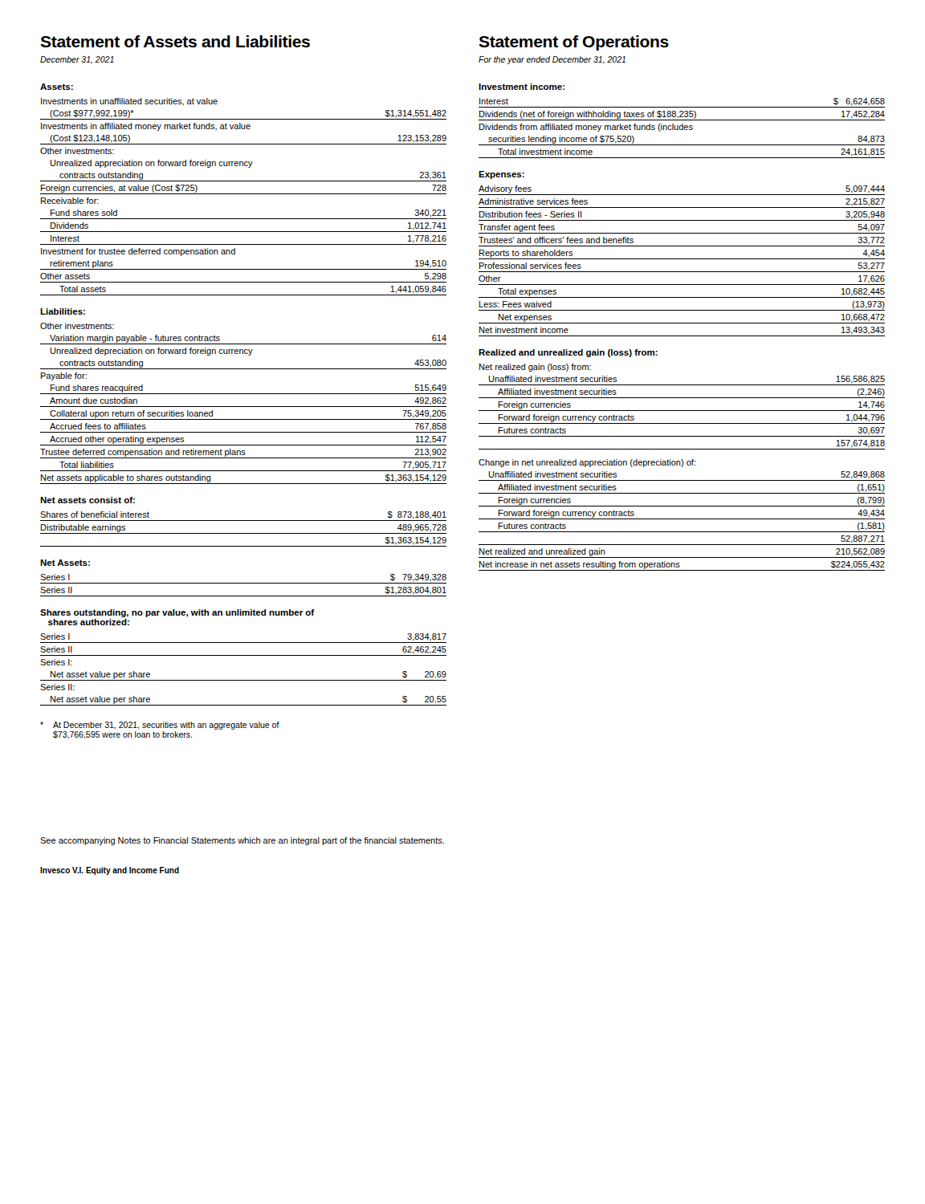Statement of Assets and Liabilities
December 31, 2021
Assets:
| Investments in unaffiliated securities, at value | |
| (Cost $977,992,199)* | $1,314,551,482 |
| Investments in affiliated money market funds, at value | |
| (Cost $123,148,105) | 123,153,289 |
| Other investments: | |
| Unrealized appreciation on forward foreign currency | |
| contracts outstanding | 23,361 |
| Foreign currencies, at value (Cost $725) | 728 |
| Receivable for: | |
| Fund shares sold | 340,221 |
| Dividends | 1,012,741 |
| Interest | 1,778,216 |
| Investment for trustee deferred compensation and | |
| retirement plans | 194,510 |
| Other assets | 5,298 |
| Total assets | 1,441,059,846 |
Liabilities:
| Other investments: | |
| Variation margin payable - futures contracts | 614 |
| Unrealized depreciation on forward foreign currency | |
| contracts outstanding | 453,080 |
| Payable for: | |
| Fund shares reacquired | 515,649 |
| Amount due custodian | 492,862 |
| Collateral upon return of securities loaned | 75,349,205 |
| Accrued fees to affiliates | 767,858 |
| Accrued other operating expenses | 112,547 |
| Trustee deferred compensation and retirement plans | 213,902 |
| Total liabilities | 77,905,717 |
| Net assets applicable to shares outstanding | $1,363,154,129 |
Net assets consist of:
| Shares of beneficial interest | $ 873,188,401 |
| Distributable earnings | 489,965,728 |
| | $1,363,154,129 |
Net Assets:
| Series I | $ 79,349,328 |
| Series II | $1,283,804,801 |
Shares outstanding, no par value, with an unlimited number of
shares authorized:
| Series I | 3,834,817 |
| Series II | 62,462,245 |
| Series I: | |
| Net asset value per share | $ 20.69 |
| Series II: | |
| Net asset value per share | $ 20.55 |
*
At December 31, 2021, securities with an aggregate value of
$73,766,595 were on loan to brokers.
Statement of Operations
For the year ended December 31, 2021
Investment income:
| Interest | $ 6,624,658 |
| Dividends (net of foreign withholding taxes of $188,235) | 17,452,284 |
| Dividends from affiliated money market funds (includes | |
| securities lending income of $75,520) | 84,873 |
| Total investment income | 24,161,815 |
Expenses:
| Advisory fees | 5,097,444 |
| Administrative services fees | 2,215,827 |
| Distribution fees - Series II | 3,205,948 |
| Transfer agent fees | 54,097 |
| Trustees' and officers' fees and benefits | 33,772 |
| Reports to shareholders | 4,454 |
| Professional services fees | 53,277 |
| Other | 17,626 |
| Total expenses | 10,682,445 |
| Less: Fees waived | (13,973) |
| Net expenses | 10,668,472 |
| Net investment income | 13,493,343 |
Realized and unrealized gain (loss) from:
| Net realized gain (loss) from: | |
| Unaffiliated investment securities | 156,586,825 |
| Affiliated investment securities | (2,246) |
| Foreign currencies | 14,746 |
| Forward foreign currency contracts | 1,044,796 |
| Futures contracts | 30,697 |
| | 157,674,818 |
| Change in net unrealized appreciation (depreciation) of: | |
| Unaffiliated investment securities | 52,849,868 |
| Affiliated investment securities | (1,651) |
| Foreign currencies | (8,799) |
| Forward foreign currency contracts | 49,434 |
| Futures contracts | (1,581) |
| | 52,887,271 |
| Net realized and unrealized gain | 210,562,089 |
| Net increase in net assets resulting from operations | $224,055,432 |
See accompanying Notes to Financial Statements which are an integral part of the financial statements.
Invesco V.I. Equity and Income Fund